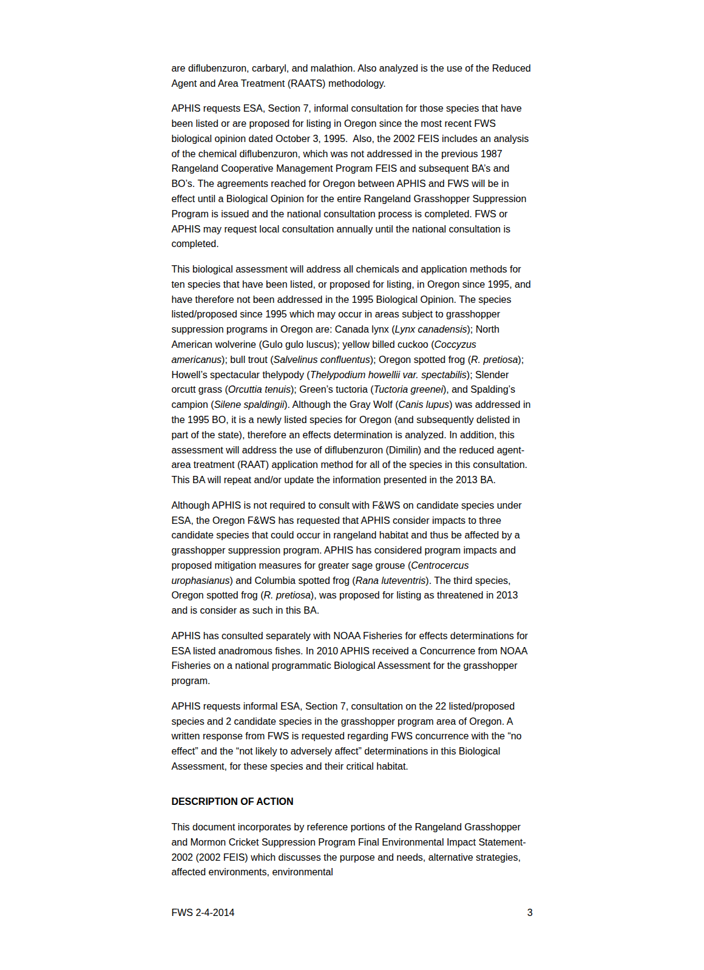are diflubenzuron, carbaryl, and malathion. Also analyzed is the use of the Reduced Agent and Area Treatment (RAATS) methodology.
APHIS requests ESA, Section 7, informal consultation for those species that have been listed or are proposed for listing in Oregon since the most recent FWS biological opinion dated October 3, 1995. Also, the 2002 FEIS includes an analysis of the chemical diflubenzuron, which was not addressed in the previous 1987 Rangeland Cooperative Management Program FEIS and subsequent BA’s and BO’s. The agreements reached for Oregon between APHIS and FWS will be in effect until a Biological Opinion for the entire Rangeland Grasshopper Suppression Program is issued and the national consultation process is completed. FWS or APHIS may request local consultation annually until the national consultation is completed.
This biological assessment will address all chemicals and application methods for ten species that have been listed, or proposed for listing, in Oregon since 1995, and have therefore not been addressed in the 1995 Biological Opinion. The species listed/proposed since 1995 which may occur in areas subject to grasshopper suppression programs in Oregon are: Canada lynx (Lynx canadensis); North American wolverine (Gulo gulo luscus); yellow billed cuckoo (Coccyzus americanus); bull trout (Salvelinus confluentus); Oregon spotted frog (R. pretiosa); Howell’s spectacular thelypody (Thelypodium howellii var. spectabilis); Slender orcutt grass (Orcuttia tenuis); Green’s tuctoria (Tuctoria greenei), and Spalding’s campion (Silene spaldingii). Although the Gray Wolf (Canis lupus) was addressed in the 1995 BO, it is a newly listed species for Oregon (and subsequently delisted in part of the state), therefore an effects determination is analyzed. In addition, this assessment will address the use of diflubenzuron (Dimilin) and the reduced agent-area treatment (RAAT) application method for all of the species in this consultation. This BA will repeat and/or update the information presented in the 2013 BA.
Although APHIS is not required to consult with F&WS on candidate species under ESA, the Oregon F&WS has requested that APHIS consider impacts to three candidate species that could occur in rangeland habitat and thus be affected by a grasshopper suppression program. APHIS has considered program impacts and proposed mitigation measures for greater sage grouse (Centrocercus urophasianus) and Columbia spotted frog (Rana luteventris). The third species, Oregon spotted frog (R. pretiosa), was proposed for listing as threatened in 2013 and is consider as such in this BA.
APHIS has consulted separately with NOAA Fisheries for effects determinations for ESA listed anadromous fishes. In 2010 APHIS received a Concurrence from NOAA Fisheries on a national programmatic Biological Assessment for the grasshopper program.
APHIS requests informal ESA, Section 7, consultation on the 22 listed/proposed species and 2 candidate species in the grasshopper program area of Oregon. A written response from FWS is requested regarding FWS concurrence with the “no effect” and the “not likely to adversely affect” determinations in this Biological Assessment, for these species and their critical habitat.
DESCRIPTION OF ACTION
This document incorporates by reference portions of the Rangeland Grasshopper and Mormon Cricket Suppression Program Final Environmental Impact Statement-2002 (2002 FEIS) which discusses the purpose and needs, alternative strategies, affected environments, environmental
FWS 2-4-2014 3